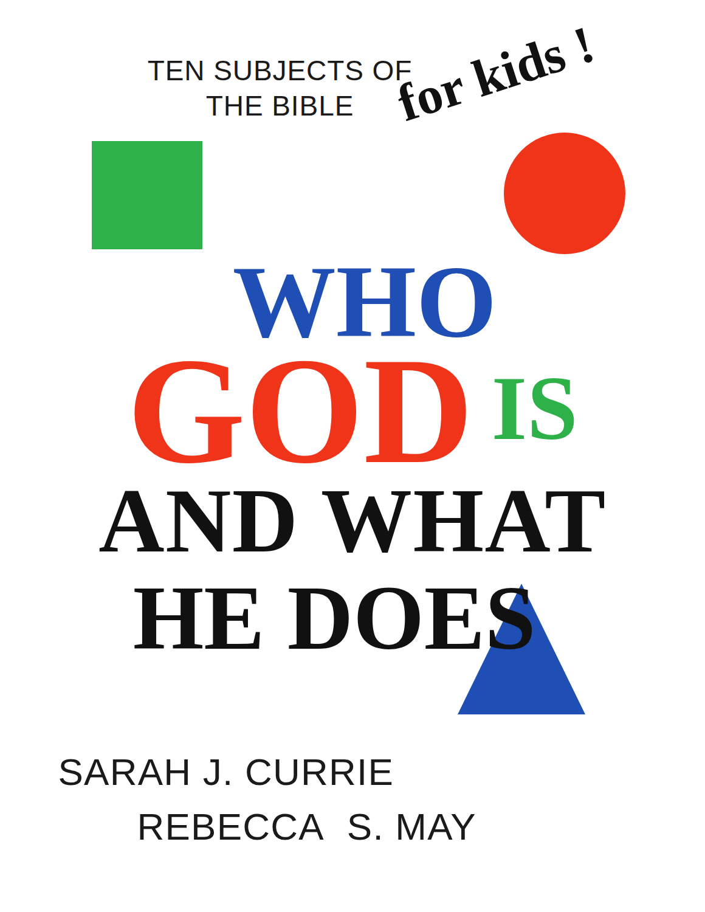Ten Subjects of
the Bible
for kids !
Who Godis and what he does
Sarah J. Currie Rebecca S. May